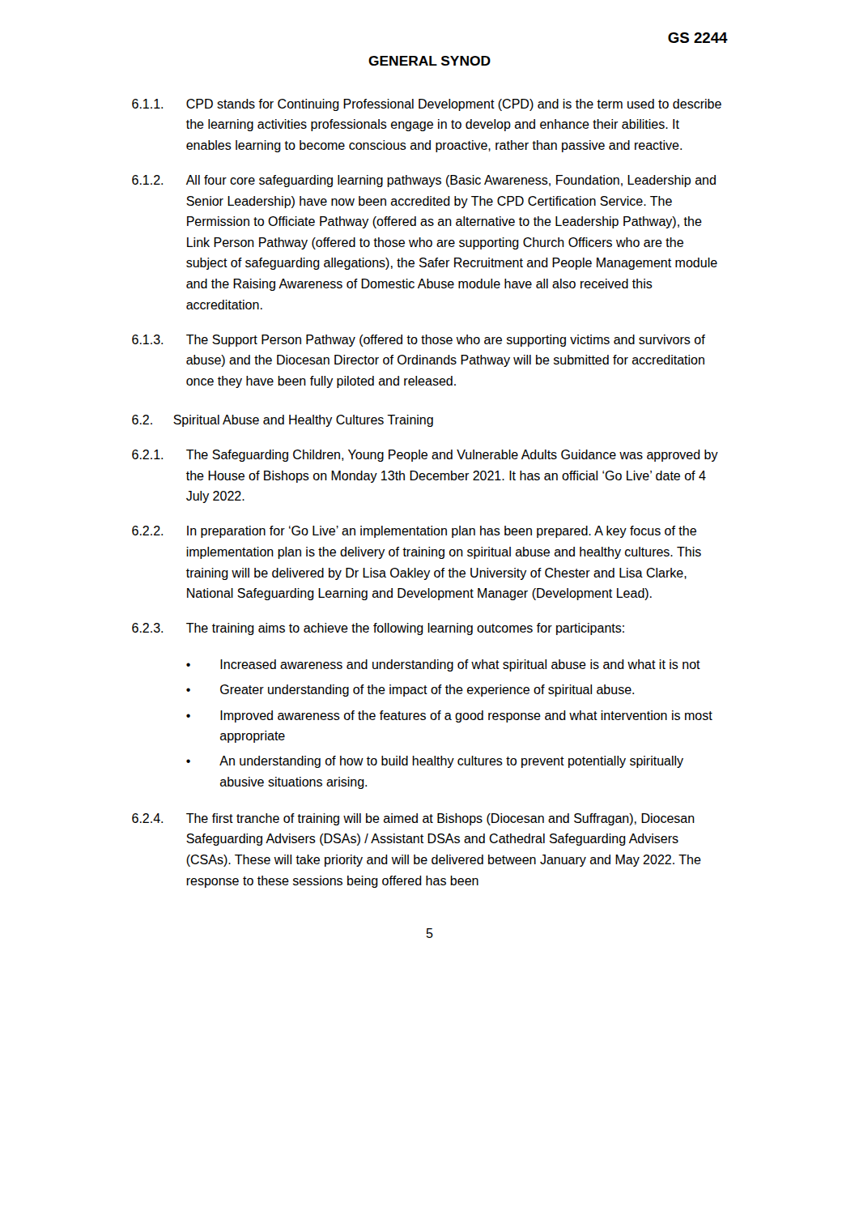GS 2244
GENERAL SYNOD
6.1.1. CPD stands for Continuing Professional Development (CPD) and is the term used to describe the learning activities professionals engage in to develop and enhance their abilities. It enables learning to become conscious and proactive, rather than passive and reactive.
6.1.2. All four core safeguarding learning pathways (Basic Awareness, Foundation, Leadership and Senior Leadership) have now been accredited by The CPD Certification Service. The Permission to Officiate Pathway (offered as an alternative to the Leadership Pathway), the Link Person Pathway (offered to those who are supporting Church Officers who are the subject of safeguarding allegations), the Safer Recruitment and People Management module and the Raising Awareness of Domestic Abuse module have all also received this accreditation.
6.1.3. The Support Person Pathway (offered to those who are supporting victims and survivors of abuse) and the Diocesan Director of Ordinands Pathway will be submitted for accreditation once they have been fully piloted and released.
6.2. Spiritual Abuse and Healthy Cultures Training
6.2.1. The Safeguarding Children, Young People and Vulnerable Adults Guidance was approved by the House of Bishops on Monday 13th December 2021. It has an official ‘Go Live’ date of 4 July 2022.
6.2.2. In preparation for ‘Go Live’ an implementation plan has been prepared. A key focus of the implementation plan is the delivery of training on spiritual abuse and healthy cultures. This training will be delivered by Dr Lisa Oakley of the University of Chester and Lisa Clarke, National Safeguarding Learning and Development Manager (Development Lead).
6.2.3. The training aims to achieve the following learning outcomes for participants:
Increased awareness and understanding of what spiritual abuse is and what it is not
Greater understanding of the impact of the experience of spiritual abuse.
Improved awareness of the features of a good response and what intervention is most appropriate
An understanding of how to build healthy cultures to prevent potentially spiritually abusive situations arising.
6.2.4. The first tranche of training will be aimed at Bishops (Diocesan and Suffragan), Diocesan Safeguarding Advisers (DSAs) / Assistant DSAs and Cathedral Safeguarding Advisers (CSAs). These will take priority and will be delivered between January and May 2022. The response to these sessions being offered has been
5